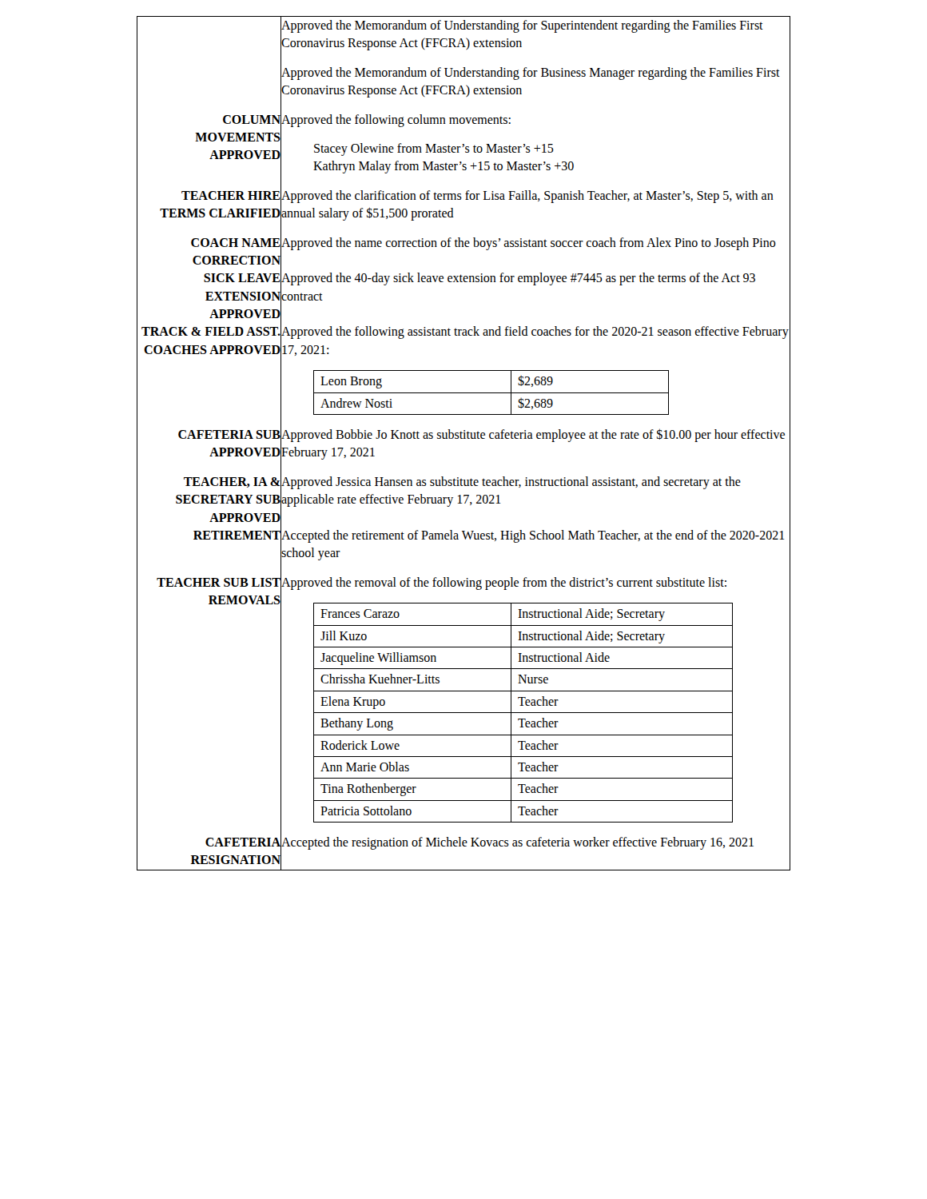| | Approved the Memorandum of Understanding for Superintendent regarding the Families First Coronavirus Response Act (FFCRA) extension Approved the Memorandum of Understanding for Business Manager regarding the Families First Coronavirus Response Act (FFCRA) extension |
| Column Movements Approved | Approved the following column movements: Stacey Olewine from Master’s to Master’s +15 Kathryn Malay from Master’s +15 to Master’s +30 |
| Teacher Hire Terms Clarified | Approved the clarification of terms for Lisa Failla, Spanish Teacher, at Master’s, Step 5, with an annual salary of $51,500 prorated |
| Coach Name Correction | Approved the name correction of the boys’ assistant soccer coach from Alex Pino to Joseph Pino |
| Sick Leave Extension Approved | Approved the 40-day sick leave extension for employee #7445 as per the terms of the Act 93 contract |
| Track & Field Asst. Coaches Approved | Approved the following assistant track and field coaches for the 2020-21 season effective February 17, 2021: / Leon Brong / $2,689 / / Andrew Nosti / $2,689 / |
| Cafeteria Sub Approved | Approved Bobbie Jo Knott as substitute cafeteria employee at the rate of $10.00 per hour effective February 17, 2021 |
| Teacher, IA & Secretary Sub Approved | Approved Jessica Hansen as substitute teacher, instructional assistant, and secretary at the applicable rate effective February 17, 2021 |
| Retirement | Accepted the retirement of Pamela Wuest, High School Math Teacher, at the end of the 2020-2021 school year |
| Teacher Sub List Removals | Approved the removal of the following people from the district’s current substitute list: / Frances Carazo / Instructional Aide; Secretary / / Jill Kuzo / Instructional Aide; Secretary / / Jacqueline Williamson / Instructional Aide / / Chrissha Kuehner-Litts / Nurse / / Elena Krupo / Teacher / / Bethany Long / Teacher / / Roderick Lowe / Teacher / / Ann Marie Oblas / Teacher / / Tina Rothenberger / Teacher / / Patricia Sottolano / Teacher / |
| Cafeteria Resignation | Accepted the resignation of Michele Kovacs as cafeteria worker effective February 16, 2021 |